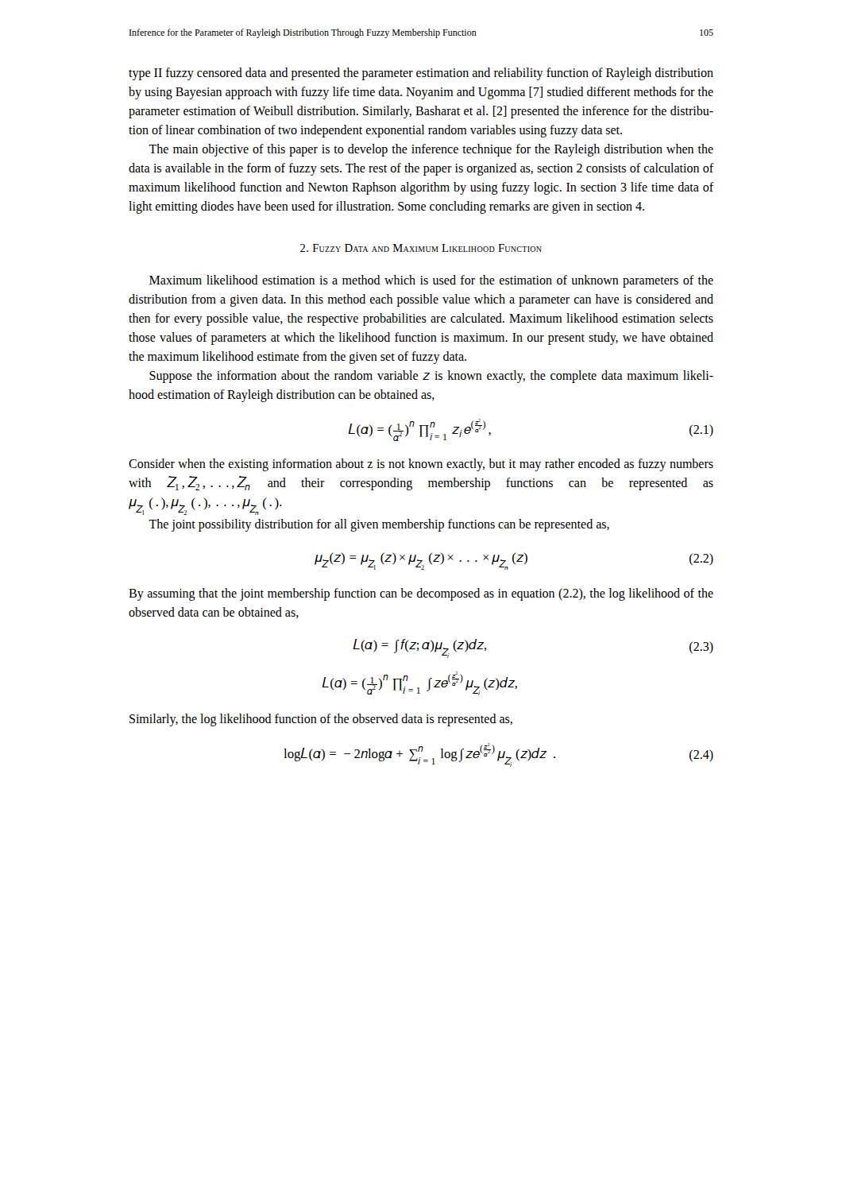Inference for the Parameter of Rayleigh Distribution Through Fuzzy Membership Function 105
type II fuzzy censored data and presented the parameter estimation and reliability function of Rayleigh distribution by using Bayesian approach with fuzzy life time data. Noyanim and Ugomma [7] studied different methods for the parameter estimation of Weibull distribution. Similarly, Basharat et al. [2] presented the inference for the distribution of linear combination of two independent exponential random variables using fuzzy data set.
The main objective of this paper is to develop the inference technique for the Rayleigh distribution when the data is available in the form of fuzzy sets. The rest of the paper is organized as, section 2 consists of calculation of maximum likelihood function and Newton Raphson algorithm by using fuzzy logic. In section 3 life time data of light emitting diodes have been used for illustration. Some concluding remarks are given in section 4.
2. Fuzzy Data and Maximum Likelihood Function
Maximum likelihood estimation is a method which is used for the estimation of unknown parameters of the distribution from a given data. In this method each possible value which a parameter can have is considered and then for every possible value, the respective probabilities are calculated. Maximum likelihood estimation selects those values of parameters at which the likelihood function is maximum. In our present study, we have obtained the maximum likelihood estimate from the given set of fuzzy data.
Suppose the information about the random variable z is known exactly, the complete data maximum likelihood estimation of Rayleigh distribution can be obtained as,
L(α) = (1α2) n ∏ i=1 n zi e (z2α2) ,
(2.1)
Consider when the existing information about z is not known exactly, but it may rather encoded as fuzzy numbers with Z˜1,Z˜2,...,Z˜n and their corresponding membership functions can be represented as μZ˜1(.),μZ˜2(.),...,μZ˜n(.).
The joint possibility distribution for all given membership functions can be represented as,
μZ˜ (z) = μZ˜1 (z) × μZ˜2 (z) × ... × μZ˜n (z)
(2.2)
By assuming that the joint membership function can be decomposed as in equation (2.2), the log likelihood of the observed data can be obtained as,
L(α) = ∫ f(z;α) μZ˜i (z) dz ,
(2.3)
L(α) = (1α2) n ∏ i=1 n ∫ z e (z2α2) μZ˜i (z) dz ,
Similarly, the log likelihood function of the observed data is represented as,
log⁡L(α) = −2nlog⁡α + ∑ i=1 n log ∫ z e (z2α2) μZ˜i (z) dz .
(2.4)